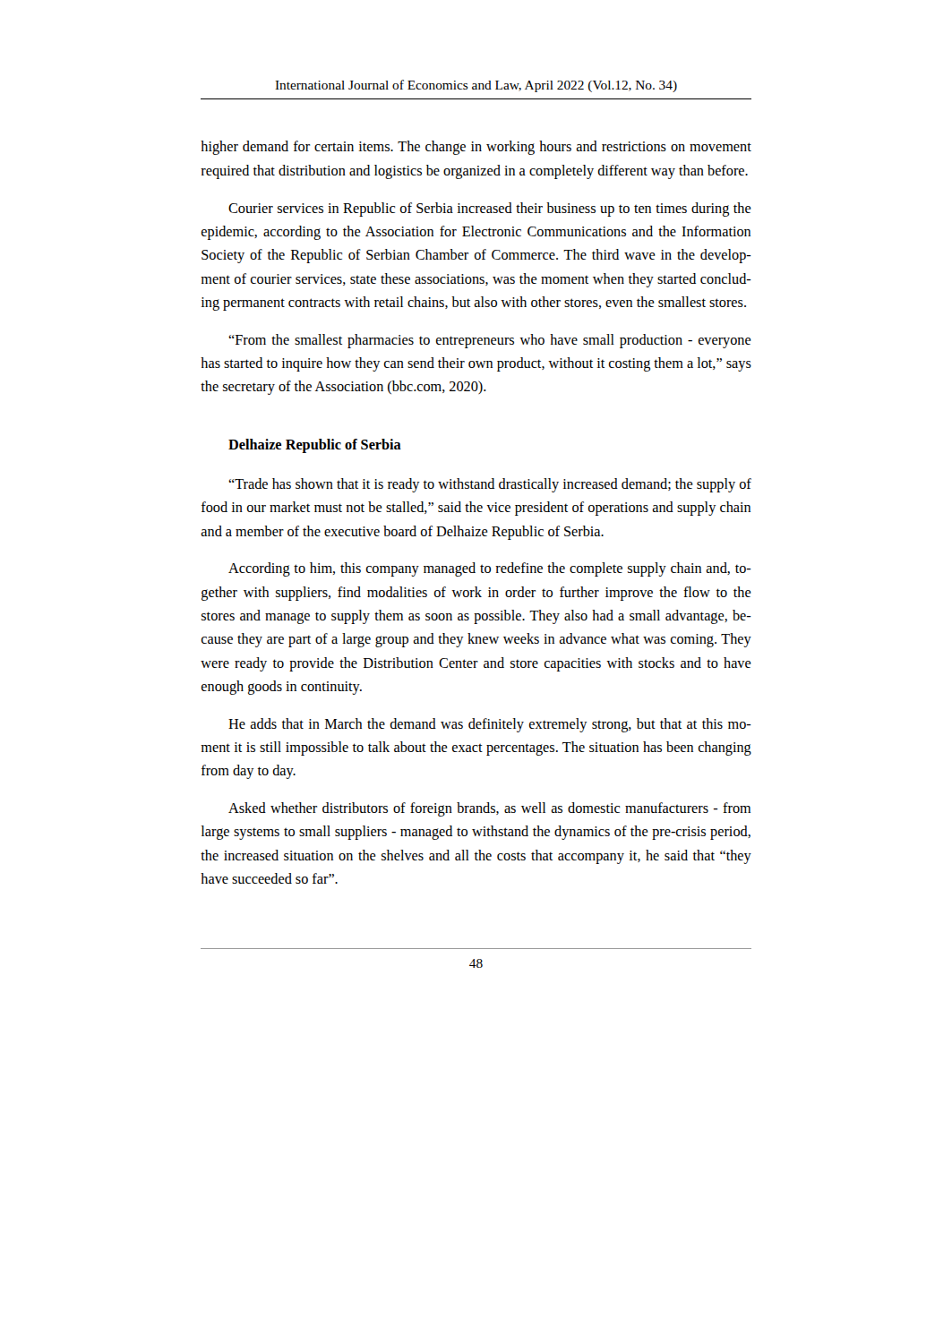International Journal of Economics and Law, April 2022 (Vol.12, No. 34)
higher demand for certain items. The change in working hours and restrictions on movement required that distribution and logistics be organized in a completely different way than before.
Courier services in Republic of Serbia increased their business up to ten times during the epidemic, according to the Association for Electronic Communications and the Information Society of the Republic of Serbian Chamber of Commerce. The third wave in the development of courier services, state these associations, was the moment when they started concluding permanent contracts with retail chains, but also with other stores, even the smallest stores.
“From the smallest pharmacies to entrepreneurs who have small production - everyone has started to inquire how they can send their own product, without it costing them a lot,” says the secretary of the Association (bbc.com, 2020).
Delhaize Republic of Serbia
“Trade has shown that it is ready to withstand drastically increased demand; the supply of food in our market must not be stalled,” said the vice president of operations and supply chain and a member of the executive board of Delhaize Republic of Serbia.
According to him, this company managed to redefine the complete supply chain and, together with suppliers, find modalities of work in order to further improve the flow to the stores and manage to supply them as soon as possible. They also had a small advantage, because they are part of a large group and they knew weeks in advance what was coming. They were ready to provide the Distribution Center and store capacities with stocks and to have enough goods in continuity.
He adds that in March the demand was definitely extremely strong, but that at this moment it is still impossible to talk about the exact percentages. The situation has been changing from day to day.
Asked whether distributors of foreign brands, as well as domestic manufacturers - from large systems to small suppliers - managed to withstand the dynamics of the pre-crisis period, the increased situation on the shelves and all the costs that accompany it, he said that “they have succeeded so far”.
48